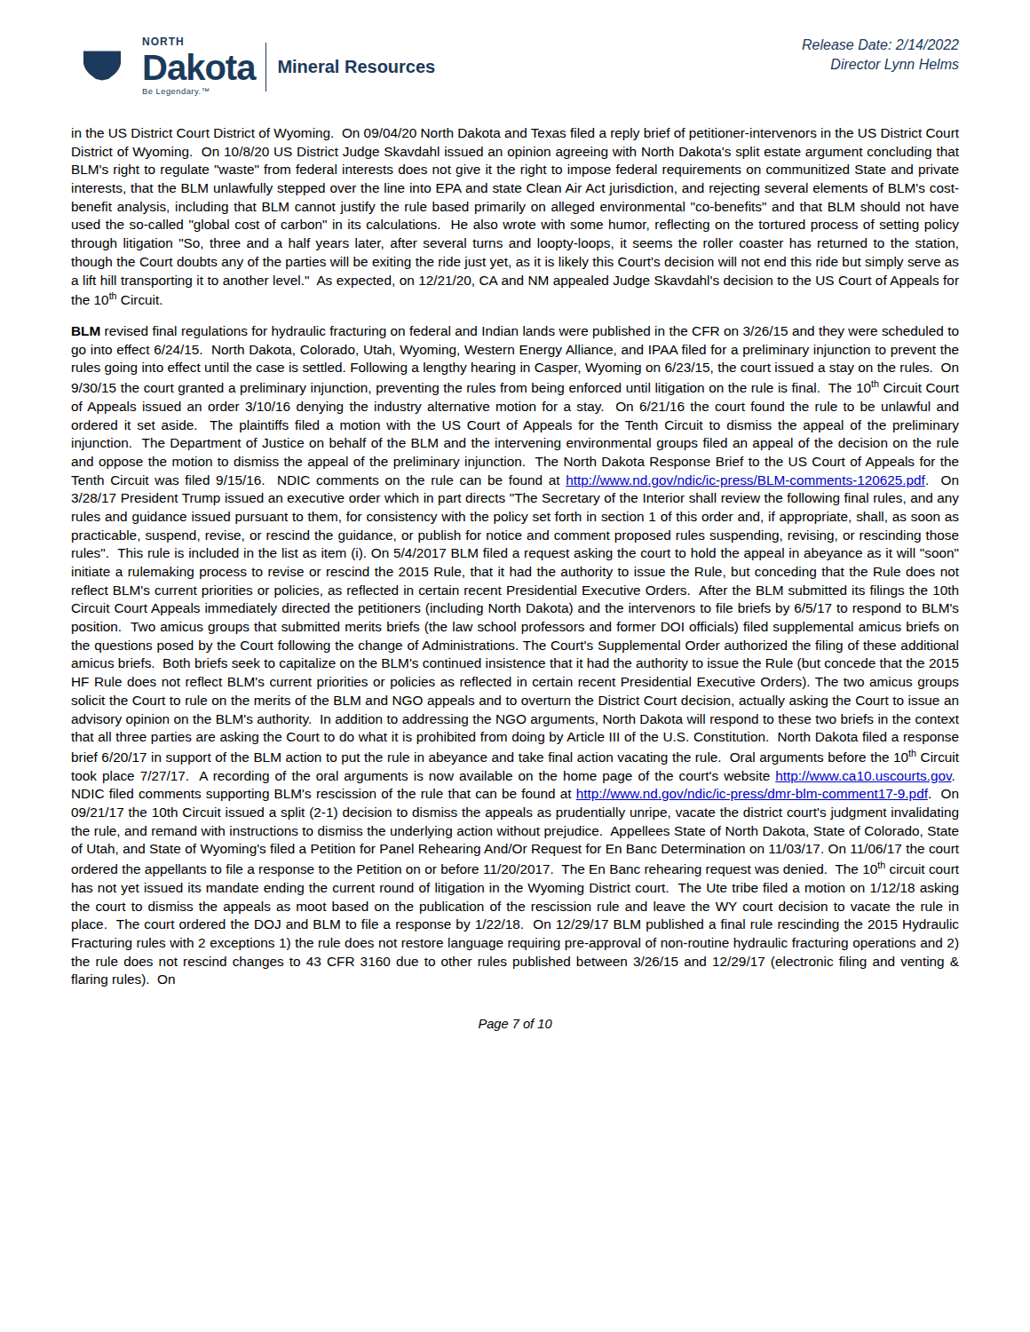NORTH
Dakota
Be Legendary.™
Mineral Resources
Release Date: 2/14/2022
Director Lynn Helms
in the US District Court District of Wyoming. On 09/04/20 North Dakota and Texas filed a reply brief of petitioner-intervenors in the US District Court District of Wyoming. On 10/8/20 US District Judge Skavdahl issued an opinion agreeing with North Dakota's split estate argument concluding that BLM's right to regulate "waste" from federal interests does not give it the right to impose federal requirements on communitized State and private interests, that the BLM unlawfully stepped over the line into EPA and state Clean Air Act jurisdiction, and rejecting several elements of BLM's cost-benefit analysis, including that BLM cannot justify the rule based primarily on alleged environmental "co-benefits" and that BLM should not have used the so-called "global cost of carbon" in its calculations. He also wrote with some humor, reflecting on the tortured process of setting policy through litigation "So, three and a half years later, after several turns and loopty-loops, it seems the roller coaster has returned to the station, though the Court doubts any of the parties will be exiting the ride just yet, as it is likely this Court's decision will not end this ride but simply serve as a lift hill transporting it to another level." As expected, on 12/21/20, CA and NM appealed Judge Skavdahl's decision to the US Court of Appeals for the 10th Circuit.
BLM revised final regulations for hydraulic fracturing on federal and Indian lands were published in the CFR on 3/26/15 and they were scheduled to go into effect 6/24/15. North Dakota, Colorado, Utah, Wyoming, Western Energy Alliance, and IPAA filed for a preliminary injunction to prevent the rules going into effect until the case is settled. Following a lengthy hearing in Casper, Wyoming on 6/23/15, the court issued a stay on the rules. On 9/30/15 the court granted a preliminary injunction, preventing the rules from being enforced until litigation on the rule is final. The 10th Circuit Court of Appeals issued an order 3/10/16 denying the industry alternative motion for a stay. On 6/21/16 the court found the rule to be unlawful and ordered it set aside. The plaintiffs filed a motion with the US Court of Appeals for the Tenth Circuit to dismiss the appeal of the preliminary injunction. The Department of Justice on behalf of the BLM and the intervening environmental groups filed an appeal of the decision on the rule and oppose the motion to dismiss the appeal of the preliminary injunction. The North Dakota Response Brief to the US Court of Appeals for the Tenth Circuit was filed 9/15/16. NDIC comments on the rule can be found at http://www.nd.gov/ndic/ic-press/BLM-comments-120625.pdf. On 3/28/17 President Trump issued an executive order which in part directs "The Secretary of the Interior shall review the following final rules, and any rules and guidance issued pursuant to them, for consistency with the policy set forth in section 1 of this order and, if appropriate, shall, as soon as practicable, suspend, revise, or rescind the guidance, or publish for notice and comment proposed rules suspending, revising, or rescinding those rules". This rule is included in the list as item (i). On 5/4/2017 BLM filed a request asking the court to hold the appeal in abeyance as it will "soon" initiate a rulemaking process to revise or rescind the 2015 Rule, that it had the authority to issue the Rule, but conceding that the Rule does not reflect BLM's current priorities or policies, as reflected in certain recent Presidential Executive Orders. After the BLM submitted its filings the 10th Circuit Court Appeals immediately directed the petitioners (including North Dakota) and the intervenors to file briefs by 6/5/17 to respond to BLM's position. Two amicus groups that submitted merits briefs (the law school professors and former DOI officials) filed supplemental amicus briefs on the questions posed by the Court following the change of Administrations. The Court's Supplemental Order authorized the filing of these additional amicus briefs. Both briefs seek to capitalize on the BLM's continued insistence that it had the authority to issue the Rule (but concede that the 2015 HF Rule does not reflect BLM's current priorities or policies as reflected in certain recent Presidential Executive Orders). The two amicus groups solicit the Court to rule on the merits of the BLM and NGO appeals and to overturn the District Court decision, actually asking the Court to issue an advisory opinion on the BLM's authority. In addition to addressing the NGO arguments, North Dakota will respond to these two briefs in the context that all three parties are asking the Court to do what it is prohibited from doing by Article III of the U.S. Constitution. North Dakota filed a response brief 6/20/17 in support of the BLM action to put the rule in abeyance and take final action vacating the rule. Oral arguments before the 10th Circuit took place 7/27/17. A recording of the oral arguments is now available on the home page of the court's website http://www.ca10.uscourts.gov. NDIC filed comments supporting BLM's rescission of the rule that can be found at http://www.nd.gov/ndic/ic-press/dmr-blm-comment17-9.pdf. On 09/21/17 the 10th Circuit issued a split (2-1) decision to dismiss the appeals as prudentially unripe, vacate the district court's judgment invalidating the rule, and remand with instructions to dismiss the underlying action without prejudice. Appellees State of North Dakota, State of Colorado, State of Utah, and State of Wyoming's filed a Petition for Panel Rehearing And/Or Request for En Banc Determination on 11/03/17. On 11/06/17 the court ordered the appellants to file a response to the Petition on or before 11/20/2017. The En Banc rehearing request was denied. The 10th circuit court has not yet issued its mandate ending the current round of litigation in the Wyoming District court. The Ute tribe filed a motion on 1/12/18 asking the court to dismiss the appeals as moot based on the publication of the rescission rule and leave the WY court decision to vacate the rule in place. The court ordered the DOJ and BLM to file a response by 1/22/18. On 12/29/17 BLM published a final rule rescinding the 2015 Hydraulic Fracturing rules with 2 exceptions 1) the rule does not restore language requiring pre-approval of non-routine hydraulic fracturing operations and 2) the rule does not rescind changes to 43 CFR 3160 due to other rules published between 3/26/15 and 12/29/17 (electronic filing and venting & flaring rules). On
Page 7 of 10